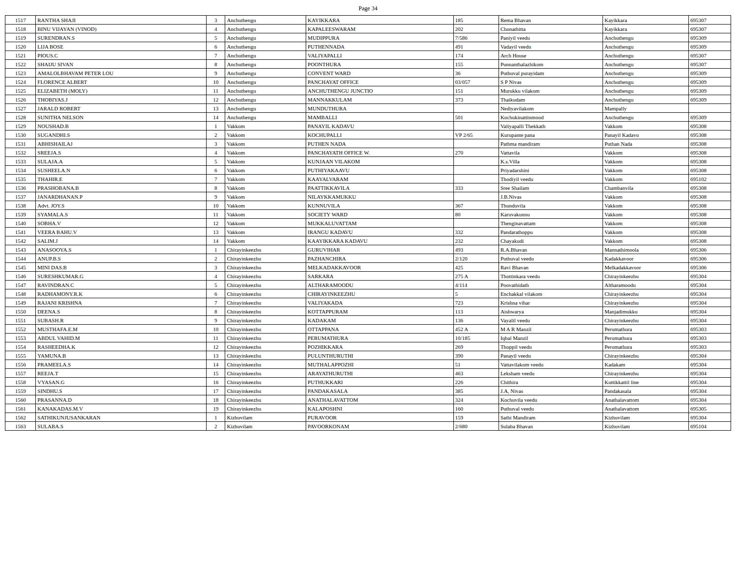Page 34
| 1517 | RANTHA SHAJI | 3 | Anchuthengu | KAYIKKARA | 185 | Rema Bhavan | Kayikkara | 695307 |
| 1518 | BINU VIJAYAN (VINOD) | 4 | Anchuthengu | KAPALEESWARAM | 202 | Chonathitta | Kayikkara | 695307 |
| 1519 | SURENDRAN.S | 5 | Anchuthengu | MUDIPPURA | 7/586 | Paniyil veedu | Anchuthengu | 695309 |
| 1520 | LIJA BOSE | 6 | Anchuthengu | PUTHENNADA | 491 | Vadayil veedu | Anchuthengu | 695309 |
| 1521 | PIOUS.C | 7 | Anchuthengu | VALIYAPALLI | 174 | Arch House | Anchuthengu | 695307 |
| 1522 | SHAIJU SIVAN | 8 | Anchuthengu | POONTHURA | 155 | Punnanthalazhikom | Anchuthengu | 695307 |
| 1523 | AMALOLBHAVAM PETER LOU | 9 | Anchuthengu | CONVENT WARD | 36 | Puthuval purayidam | Anchuthengu | 695309 |
| 1524 | FLORENCE ALBERT | 10 | Anchuthengu | PANCHAYAT OFFICE | 03/057 | S P Nivas | Anchuthengu | 695309 |
| 1525 | ELIZABETH (MOLY) | 11 | Anchuthengu | ANCHUTHENGU JUNCTIO | 151 | Murukku vilakom | Anchuthengu | 695309 |
| 1526 | THOBIYAS.J | 12 | Anchuthengu | MANNAKKULAM | 373 | Thaikudam | Anchuthengu | 695309 |
| 1527 | JARALD ROBERT | 13 | Anchuthengu | MUNDUTHURA | | Nediyavilakom | Mampally | |
| 1528 | SUNITHA NELSON | 14 | Anchuthengu | MAMBALLI | 501 | Kochukinattinmood | Anchuthengu | 695309 |
| 1529 | NOUSHAD.B | 1 | Vakkom | PANAYIL KADAVU | | Valiyapalli Thekkath | Vakkom | 695308 |
| 1530 | SUGANDHI.S | 2 | Vakkom | KOCHUPALLI | VP 2/65 | Kurupante pana | Panayil Kadavu | 695308 |
| 1531 | ABHISHAILAJ | 3 | Vakkom | PUTHEN NADA | | Pathma mandiram | Puthan Nada | 695308 |
| 1532 | SREEJA.S | 4 | Vakkom | PANCHAYATH OFFICE W. | 270 | Vattavila | Vakkom | 695308 |
| 1533 | SULAJA.A | 5 | Vakkom | KUNJAAN VILAKOM | | K.s.Villa | Vakkom | 695308 |
| 1534 | SUSHEELA.N | 6 | Vakkom | PUTHIYAKAAVU | | Priyadarshini | Vakkom | 695308 |
| 1535 | THAHIR.E | 7 | Vakkom | KAAYALVARAM | | Thodiyil veedu | Vakkom | 695102 |
| 1536 | PRASHOBANA.B | 8 | Vakkom | PAATTIKKAVILA | 333 | Sree Shailam | Chambanvila | 695308 |
| 1537 | JANARDHANAN.P | 9 | Vakkom | NILAYKKAMUKKU | | J.B.Nivas | Vakkom | 695308 |
| 1538 | Advt. JOY.S | 10 | Vakkom | KUNNUVILA | 367 | Thunduvila | Vakkom | 695308 |
| 1539 | SYAMALA.S | 11 | Vakkom | SOCIETY WARD | 80 | Karuvakunnu | Vakkom | 695308 |
| 1540 | SOBHA.V | 12 | Vakkom | MUKKALUVATTAM | | Thenginavattam | Vakkom | 695308 |
| 1541 | VEERA BAHU.V | 13 | Vakkom | IRANGU KADAVU | 332 | Pandarathoppu | Vakkom | 695308 |
| 1542 | SALIM.J | 14 | Vakkom | KAAYIKKARA KADAVU | 232 | Chayakudi | Vakkom | 695308 |
| 1543 | ANASOOYA.S | 1 | Chirayinkeezhu | GURUVIHAR | 493 | R.A.Bhavan | Mannathimoola | 695306 |
| 1544 | ANUP.B.S | 2 | Chirayinkeezhu | PAZHANCHIRA | 2/120 | Puthuval veedu | Kadakkavoor | 695306 |
| 1545 | MINI DAS.B | 3 | Chirayinkeezhu | MELKADAKKAVOOR | 425 | Ravi Bhavan | Melkadakkavoor | 695306 |
| 1546 | SURESHKUMAR.G | 4 | Chirayinkeezhu | SARKARA | 275 A | Thottinkara veedu | Chirayinkeezhu | 695304 |
| 1547 | RAVINDRAN.C | 5 | Chirayinkeezhu | ALTHARAMOODU | 4/114 | Poovathidath | Altharamoodu | 695304 |
| 1548 | RADHAMONY.R.K | 6 | Chirayinkeezhu | CHIRAYINKEEZHU | 5 | Enchakkal vilakom | Chirayinkeezhu | 695304 |
| 1549 | RAJANI KRISHNA | 7 | Chirayinkeezhu | VALIYAKADA | 723 | Krishna vihar | Chirayinkeezhu | 695304 |
| 1550 | DEENA.S | 8 | Chirayinkeezhu | KOTTAPPURAM | 113 | Aishwarya | Manjadimukku | 695304 |
| 1551 | SUBASH.R | 9 | Chirayinkeezhu | KADAKAM | 136 | Vayalil veedu | Chirayinkeezhu | 695304 |
| 1552 | MUSTHAFA.E.M | 10 | Chirayinkeezhu | OTTAPPANA | 452 A | M A R Manzil | Perumathura | 695303 |
| 1553 | ABDUL VAHID.M | 11 | Chirayinkeezhu | PERUMATHURA | 10/185 | Iqbal Manzil | Perumathura | 695303 |
| 1554 | RASHEEDHA.K | 12 | Chirayinkeezhu | POZHIKKARA | 269 | Thoppil veedu | Perumathura | 695303 |
| 1555 | YAMUNA.B | 13 | Chirayinkeezhu | PULUNTHURUTHI | 390 | Panayil veedu | Chirayinkeezhu | 695304 |
| 1556 | PRAMEELA.S | 14 | Chirayinkeezhu | MUTHALAPPOZHI | 51 | Vattavilakom veedu | Kadakam | 695304 |
| 1557 | REEJA.T | 15 | Chirayinkeezhu | ARAYATHURUTHI | 463 | Leksham veedu | Chirayinkeezhu | 695304 |
| 1558 | VYASAN.G | 16 | Chirayinkeezhu | PUTHUKKARI | 226 | Chithira | Kuttikkattil line | 695304 |
| 1559 | SINDHU.S | 17 | Chirayinkeezhu | PANDAKASALA | 385 | J.A, Nivas | Pandakasala | 695304 |
| 1560 | PRASANNA.D | 18 | Chirayinkeezhu | ANATHALAVATTOM | 324 | Kochuvila veedu | Anathalavattom | 695304 |
| 1561 | KANAKADAS.M.V | 19 | Chirayinkeezhu | KALAPOSHNI | 160 | Puthuval veedu | Anathalavattom | 695305 |
| 1562 | SATHIKUNJUSANKARAN | 1 | Kizhuvilam | PURAVOOR | 159 | Sathi Mandiram | Kizhuvilam | 695304 |
| 1563 | SULABA.S | 2 | Kizhuvilam | PAVOORKONAM | 2/680 | Sulaba Bhavan | Kizhuvilam | 695104 |